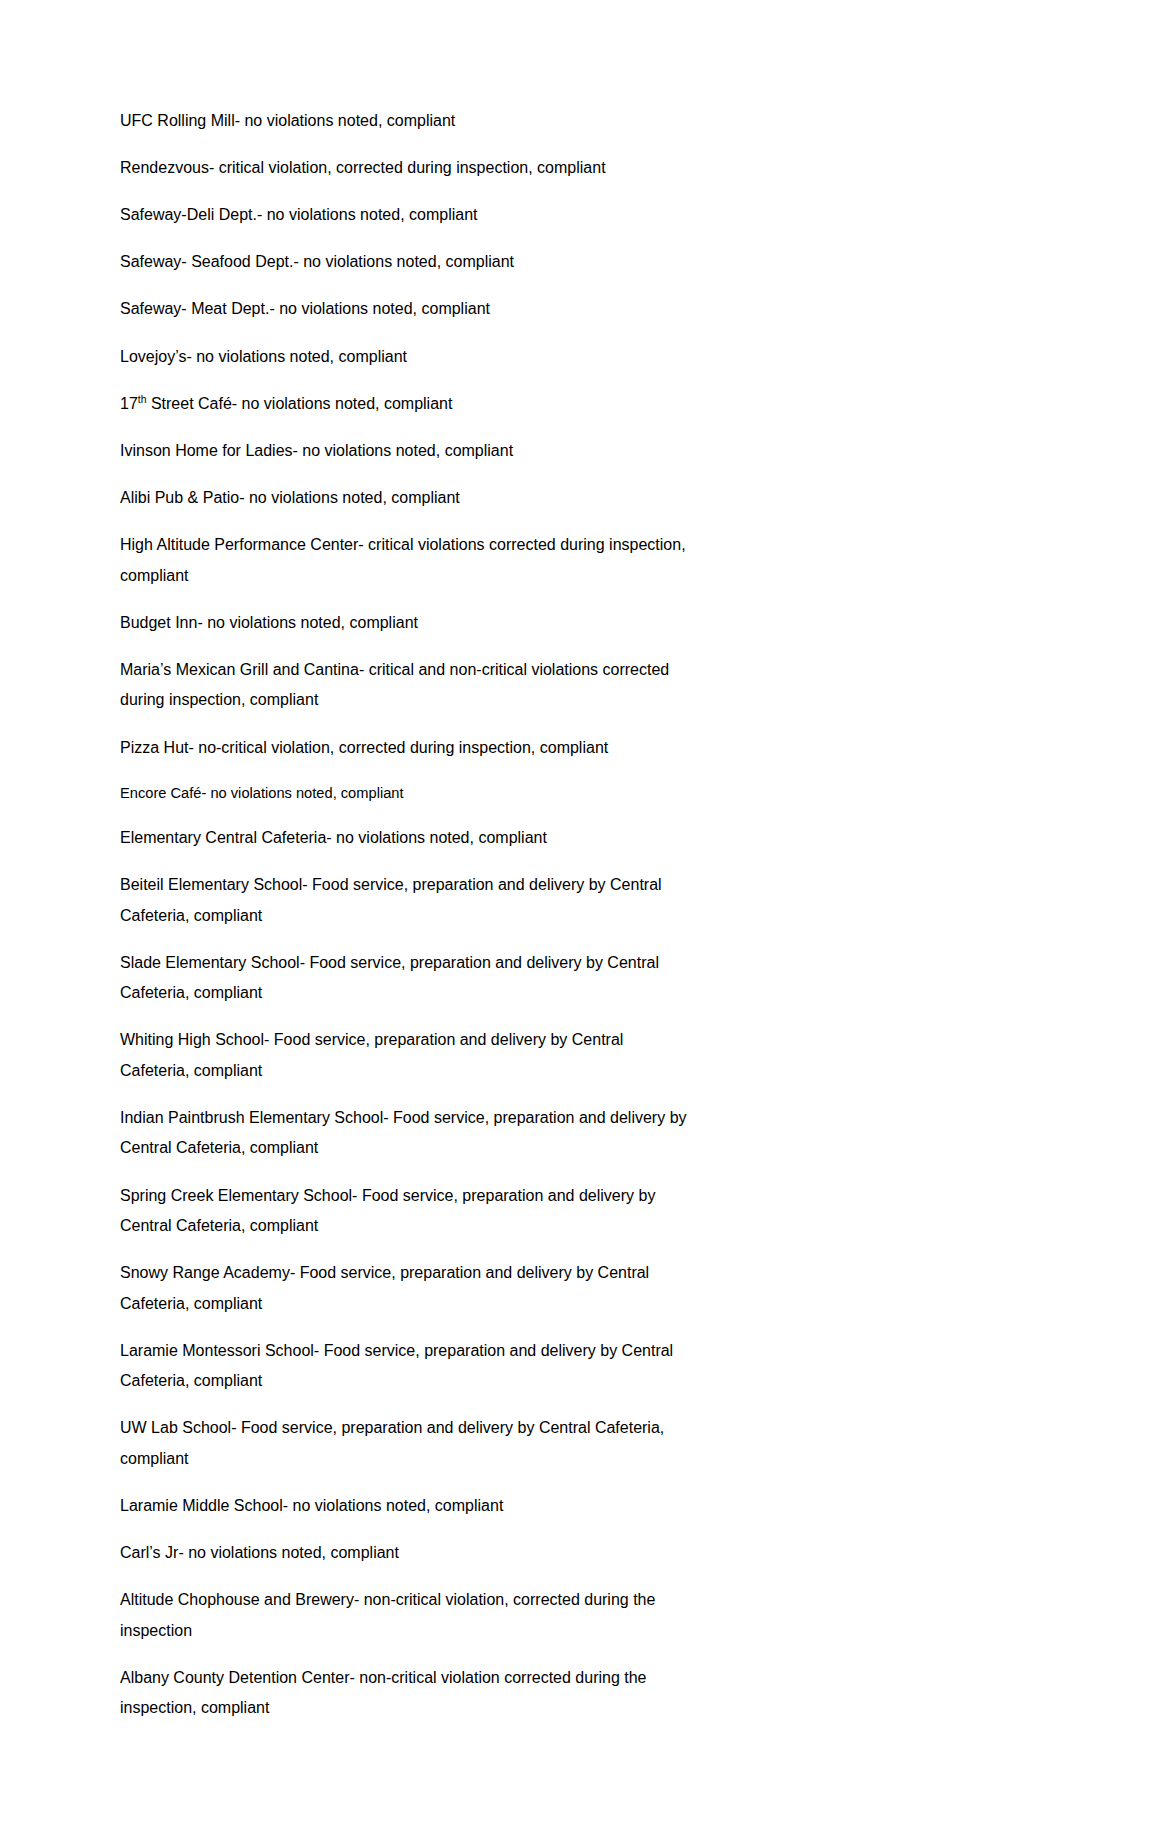UFC Rolling Mill- no violations noted, compliant
Rendezvous- critical violation, corrected during inspection, compliant
Safeway-Deli Dept.- no violations noted, compliant
Safeway- Seafood Dept.- no violations noted, compliant
Safeway- Meat Dept.- no violations noted, compliant
Lovejoy’s- no violations noted, compliant
17th Street Café- no violations noted, compliant
Ivinson Home for Ladies- no violations noted, compliant
Alibi Pub & Patio- no violations noted, compliant
High Altitude Performance Center- critical violations corrected during inspection, compliant
Budget Inn- no violations noted, compliant
Maria’s Mexican Grill and Cantina- critical and non-critical violations corrected during inspection, compliant
Pizza Hut- no-critical violation, corrected during inspection, compliant
Encore Café- no violations noted, compliant
Elementary Central Cafeteria- no violations noted, compliant
Beiteil Elementary School- Food service, preparation and delivery by Central Cafeteria, compliant
Slade Elementary School- Food service, preparation and delivery by Central Cafeteria, compliant
Whiting High School- Food service, preparation and delivery by Central Cafeteria, compliant
Indian Paintbrush Elementary School- Food service, preparation and delivery by Central Cafeteria, compliant
Spring Creek Elementary School- Food service, preparation and delivery by Central Cafeteria, compliant
Snowy Range Academy- Food service, preparation and delivery by Central Cafeteria, compliant
Laramie Montessori School- Food service, preparation and delivery by Central Cafeteria, compliant
UW Lab School- Food service, preparation and delivery by Central Cafeteria, compliant
Laramie Middle School- no violations noted, compliant
Carl’s Jr- no violations noted, compliant
Altitude Chophouse and Brewery- non-critical violation, corrected during the inspection
Albany County Detention Center- non-critical violation corrected during the inspection, compliant